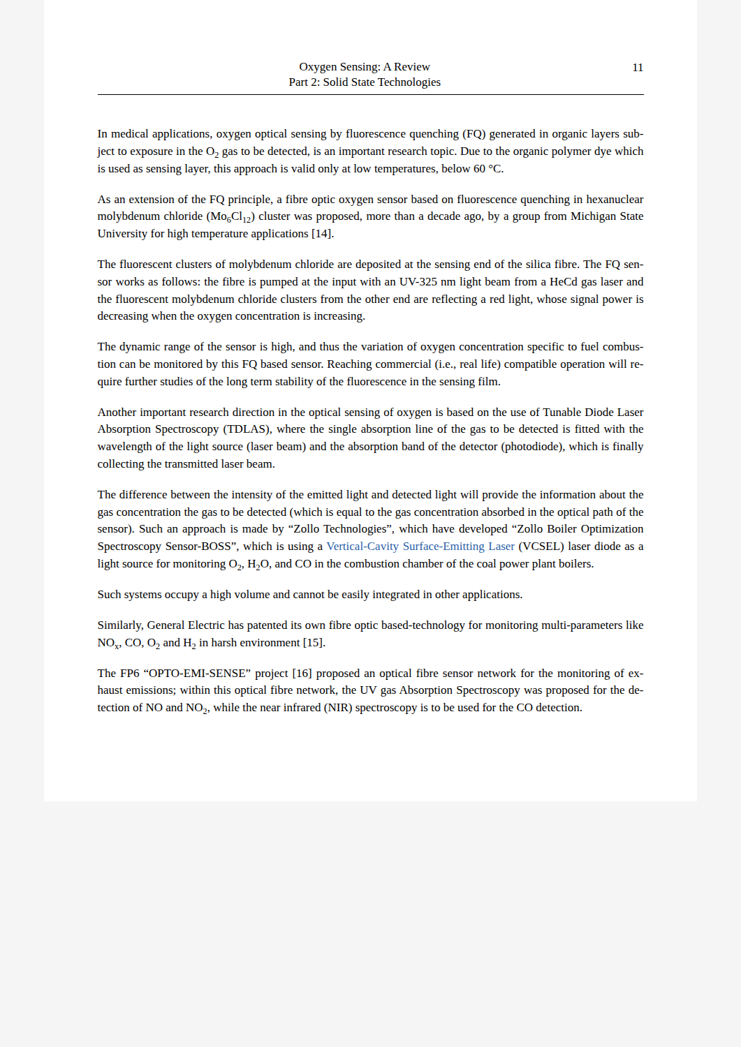11
Oxygen Sensing: A Review
Part 2: Solid State Technologies
In medical applications, oxygen optical sensing by fluorescence quenching (FQ) generated in organic layers subject to exposure in the O2 gas to be detected, is an important research topic. Due to the organic polymer dye which is used as sensing layer, this approach is valid only at low temperatures, below 60 °C.
As an extension of the FQ principle, a fibre optic oxygen sensor based on fluorescence quenching in hexanuclear molybdenum chloride (Mo6Cl12) cluster was proposed, more than a decade ago, by a group from Michigan State University for high temperature applications [14].
The fluorescent clusters of molybdenum chloride are deposited at the sensing end of the silica fibre. The FQ sensor works as follows: the fibre is pumped at the input with an UV-325 nm light beam from a HeCd gas laser and the fluorescent molybdenum chloride clusters from the other end are reflecting a red light, whose signal power is decreasing when the oxygen concentration is increasing.
The dynamic range of the sensor is high, and thus the variation of oxygen concentration specific to fuel combustion can be monitored by this FQ based sensor. Reaching commercial (i.e., real life) compatible operation will require further studies of the long term stability of the fluorescence in the sensing film.
Another important research direction in the optical sensing of oxygen is based on the use of Tunable Diode Laser Absorption Spectroscopy (TDLAS), where the single absorption line of the gas to be detected is fitted with the wavelength of the light source (laser beam) and the absorption band of the detector (photodiode), which is finally collecting the transmitted laser beam.
The difference between the intensity of the emitted light and detected light will provide the information about the gas concentration the gas to be detected (which is equal to the gas concentration absorbed in the optical path of the sensor). Such an approach is made by “Zollo Technologies”, which have developed “Zollo Boiler Optimization Spectroscopy Sensor-BOSS”, which is using a Vertical-Cavity Surface-Emitting Laser (VCSEL) laser diode as a light source for monitoring O2, H2O, and CO in the combustion chamber of the coal power plant boilers.
Such systems occupy a high volume and cannot be easily integrated in other applications.
Similarly, General Electric has patented its own fibre optic based-technology for monitoring multi-parameters like NOx, CO, O2 and H2 in harsh environment [15].
The FP6 “OPTO-EMI-SENSE” project [16] proposed an optical fibre sensor network for the monitoring of exhaust emissions; within this optical fibre network, the UV gas Absorption Spectroscopy was proposed for the detection of NO and NO2, while the near infrared (NIR) spectroscopy is to be used for the CO detection.